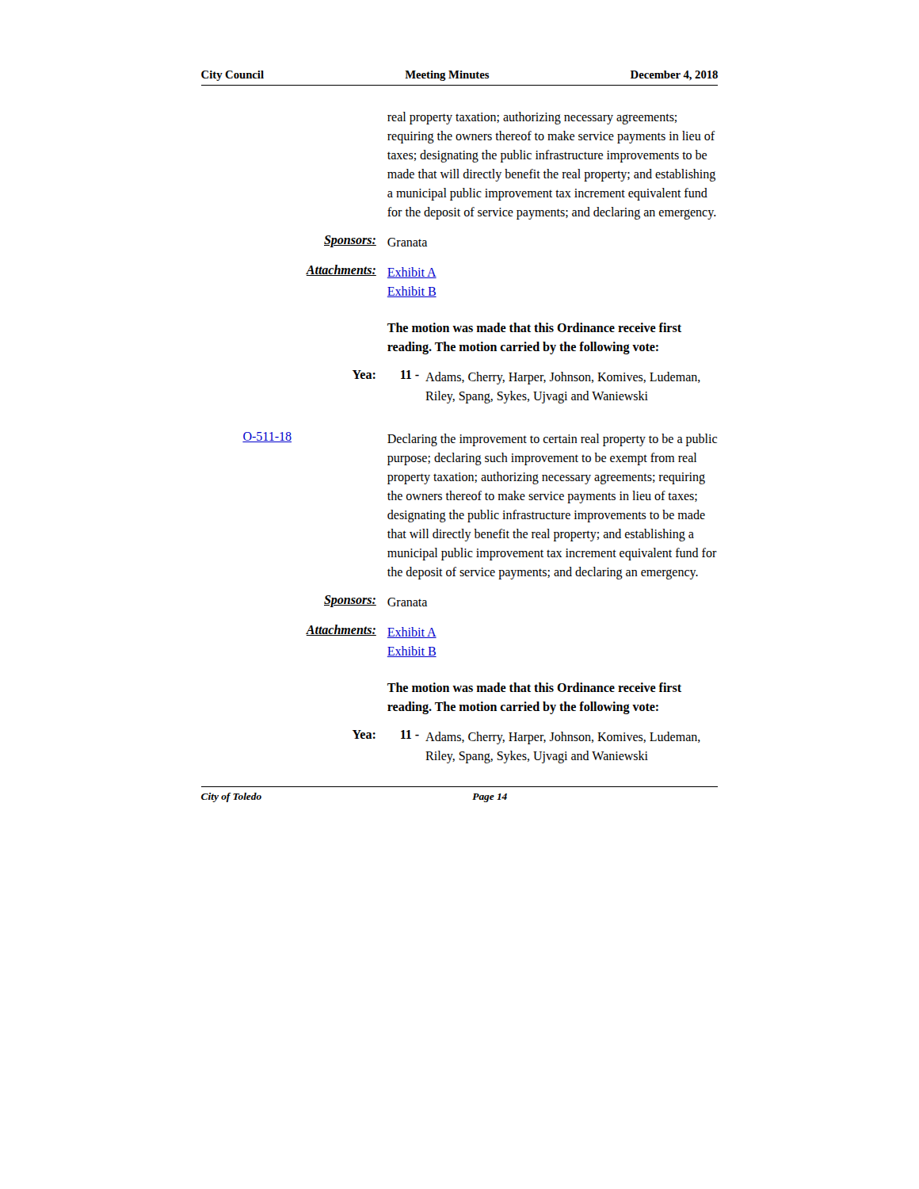City Council
Meeting Minutes
December 4, 2018
real property taxation; authorizing necessary agreements; requiring the owners thereof to make service payments in lieu of taxes; designating the public infrastructure improvements to be made that will directly benefit the real property; and establishing a municipal public improvement tax increment equivalent fund for the deposit of service payments; and declaring an emergency.
Sponsors:
Granata
Attachments:
Exhibit A
Exhibit B
The motion was made that this Ordinance receive first reading. The motion carried by the following vote:
Yea:
11 -
Adams, Cherry, Harper, Johnson, Komives, Ludeman, Riley, Spang, Sykes, Ujvagi and Waniewski
O-511-18
Declaring the improvement to certain real property to be a public purpose; declaring such improvement to be exempt from real property taxation; authorizing necessary agreements; requiring the owners thereof to make service payments in lieu of taxes; designating the public infrastructure improvements to be made that will directly benefit the real property; and establishing a municipal public improvement tax increment equivalent fund for the deposit of service payments; and declaring an emergency.
Sponsors:
Granata
Attachments:
Exhibit A
Exhibit B
The motion was made that this Ordinance receive first reading. The motion carried by the following vote:
Yea:
11 -
Adams, Cherry, Harper, Johnson, Komives, Ludeman, Riley, Spang, Sykes, Ujvagi and Waniewski
City of Toledo
Page 14